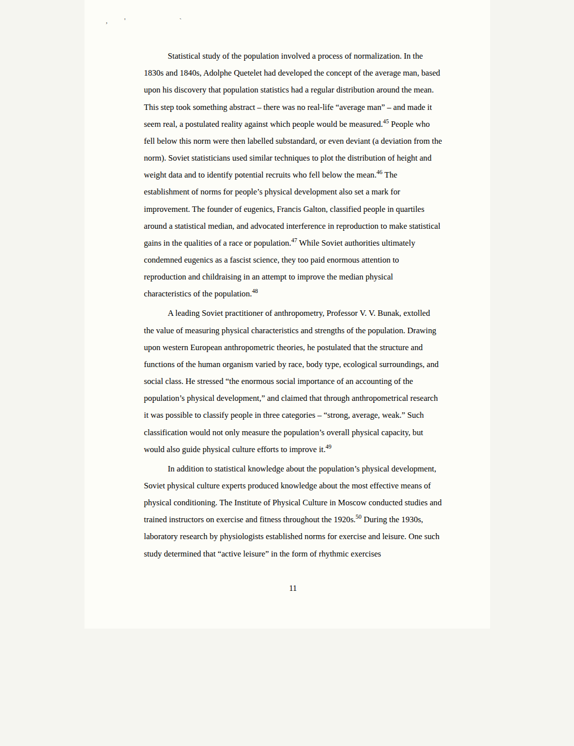,' `
Statistical study of the population involved a process of normalization. In the 1830s and 1840s, Adolphe Quetelet had developed the concept of the average man, based upon his discovery that population statistics had a regular distribution around the mean. This step took something abstract – there was no real-life “average man” – and made it seem real, a postulated reality against which people would be measured.45 People who fell below this norm were then labelled substandard, or even deviant (a deviation from the norm). Soviet statisticians used similar techniques to plot the distribution of height and weight data and to identify potential recruits who fell below the mean.46 The establishment of norms for people’s physical development also set a mark for improvement. The founder of eugenics, Francis Galton, classified people in quartiles around a statistical median, and advocated interference in reproduction to make statistical gains in the qualities of a race or population.47 While Soviet authorities ultimately condemned eugenics as a fascist science, they too paid enormous attention to reproduction and childraising in an attempt to improve the median physical characteristics of the population.48
A leading Soviet practitioner of anthropometry, Professor V. V. Bunak, extolled the value of measuring physical characteristics and strengths of the population. Drawing upon western European anthropometric theories, he postulated that the structure and functions of the human organism varied by race, body type, ecological surroundings, and social class. He stressed “the enormous social importance of an accounting of the population’s physical development,” and claimed that through anthropometrical research it was possible to classify people in three categories – “strong, average, weak.” Such classification would not only measure the population’s overall physical capacity, but would also guide physical culture efforts to improve it.49
In addition to statistical knowledge about the population’s physical development, Soviet physical culture experts produced knowledge about the most effective means of physical conditioning. The Institute of Physical Culture in Moscow conducted studies and trained instructors on exercise and fitness throughout the 1920s.50 During the 1930s, laboratory research by physiologists established norms for exercise and leisure. One such study determined that “active leisure” in the form of rhythmic exercises
11